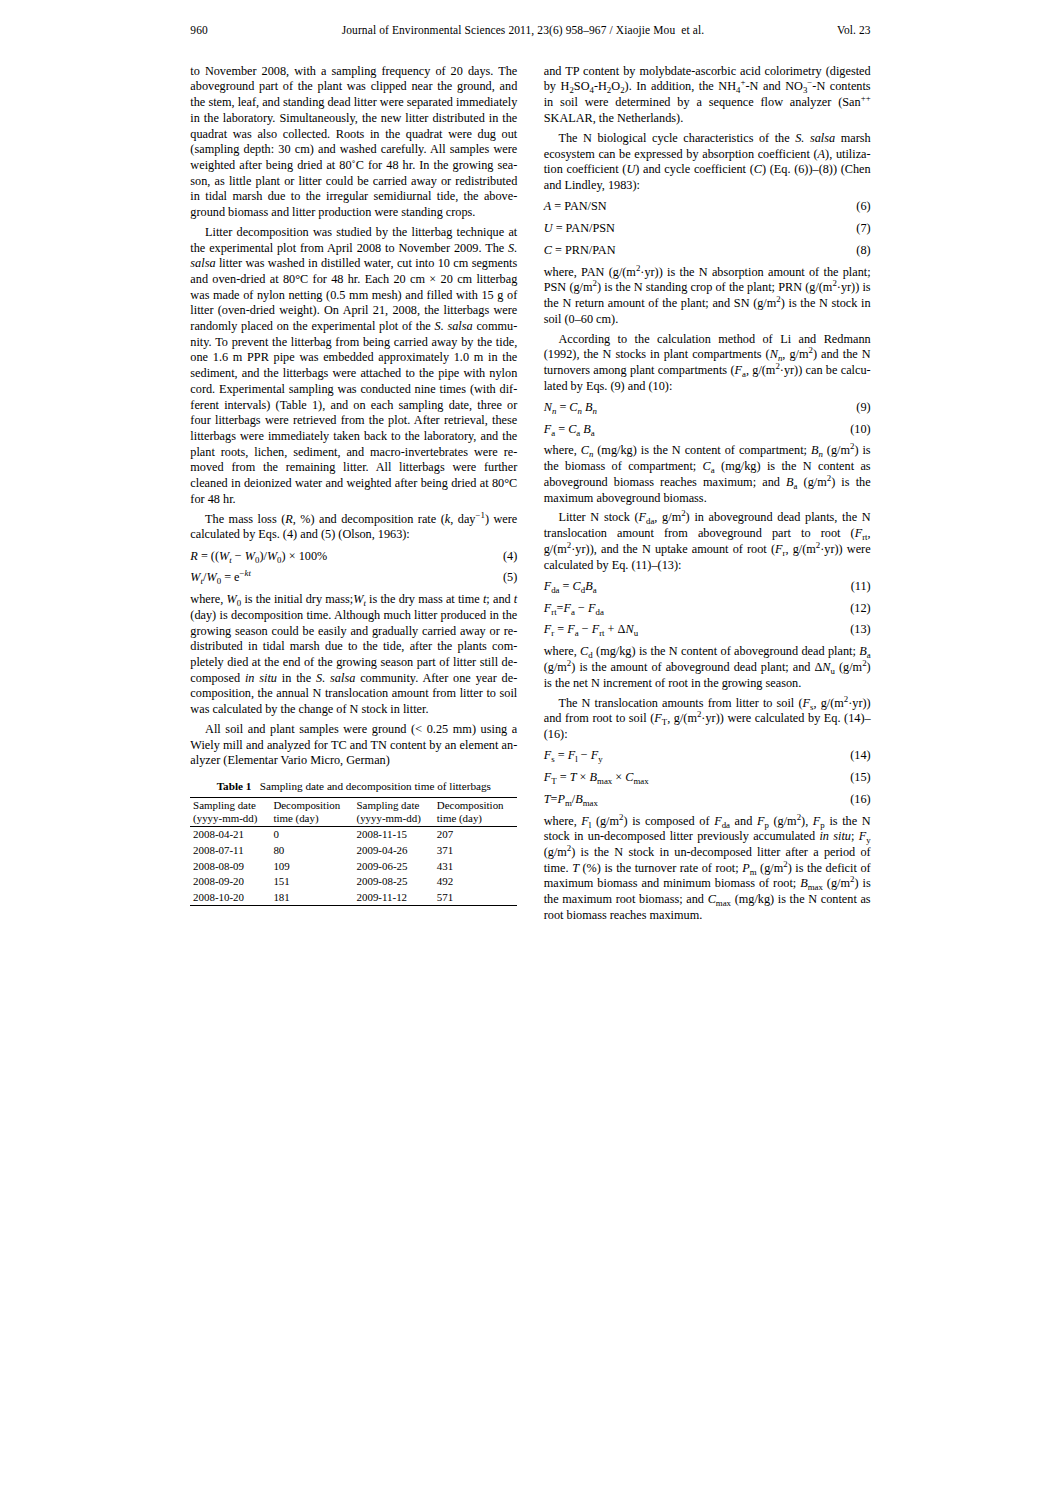960
Journal of Environmental Sciences 2011, 23(6) 958–967 / Xiaojie Mou et al.
Vol. 23
to November 2008, with a sampling frequency of 20 days. The aboveground part of the plant was clipped near the ground, and the stem, leaf, and standing dead litter were separated immediately in the laboratory. Simultaneously, the new litter distributed in the quadrat was also collected. Roots in the quadrat were dug out (sampling depth: 30 cm) and washed carefully. All samples were weighted after being dried at 80˚C for 48 hr. In the growing season, as little plant or litter could be carried away or redistributed in tidal marsh due to the irregular semidiurnal tide, the aboveground biomass and litter production were standing crops.
Litter decomposition was studied by the litterbag technique at the experimental plot from April 2008 to November 2009. The S. salsa litter was washed in distilled water, cut into 10 cm segments and oven-dried at 80°C for 48 hr. Each 20 cm × 20 cm litterbag was made of nylon netting (0.5 mm mesh) and filled with 15 g of litter (oven-dried weight). On April 21, 2008, the litterbags were randomly placed on the experimental plot of the S. salsa community. To prevent the litterbag from being carried away by the tide, one 1.6 m PPR pipe was embedded approximately 1.0 m in the sediment, and the litterbags were attached to the pipe with nylon cord. Experimental sampling was conducted nine times (with different intervals) (Table 1), and on each sampling date, three or four litterbags were retrieved from the plot. After retrieval, these litterbags were immediately taken back to the laboratory, and the plant roots, lichen, sediment, and macro-invertebrates were removed from the remaining litter. All litterbags were further cleaned in deionized water and weighted after being dried at 80°C for 48 hr.
The mass loss (R, %) and decomposition rate (k, day−1) were calculated by Eqs. (4) and (5) (Olson, 1963):
R = ((Wt − W0)/W0) × 100%(4)
Wt/W0 = e−kt(5)
where, W0 is the initial dry mass;Wt is the dry mass at time t; and t (day) is decomposition time. Although much litter produced in the growing season could be easily and gradually carried away or redistributed in tidal marsh due to the tide, after the plants completely died at the end of the growing season part of litter still decomposed in situ in the S. salsa community. After one year decomposition, the annual N translocation amount from litter to soil was calculated by the change of N stock in litter.
All soil and plant samples were ground (< 0.25 mm) using a Wiely mill and analyzed for TC and TN content by an element analyzer (Elementar Vario Micro, German)
Table 1 Sampling date and decomposition time of litterbags
| Sampling date (yyyy-mm-dd) | Decomposition time (day) | Sampling date (yyyy-mm-dd) | Decomposition time (day) |
| --- | --- | --- | --- |
| 2008-04-21 | 0 | 2008-11-15 | 207 |
| 2008-07-11 | 80 | 2009-04-26 | 371 |
| 2008-08-09 | 109 | 2009-06-25 | 431 |
| 2008-09-20 | 151 | 2009-08-25 | 492 |
| 2008-10-20 | 181 | 2009-11-12 | 571 |
and TP content by molybdate-ascorbic acid colorimetry (digested by H2SO4-H2O2). In addition, the NH4+-N and NO3−-N contents in soil were determined by a sequence flow analyzer (San++ SKALAR, the Netherlands).
The N biological cycle characteristics of the S. salsa marsh ecosystem can be expressed by absorption coefficient (A), utilization coefficient (U) and cycle coefficient (C) (Eq. (6))–(8)) (Chen and Lindley, 1983):
A = PAN/SN(6)
U = PAN/PSN(7)
C = PRN/PAN(8)
where, PAN (g/(m2·yr)) is the N absorption amount of the plant; PSN (g/m2) is the N standing crop of the plant; PRN (g/(m2·yr)) is the N return amount of the plant; and SN (g/m2) is the N stock in soil (0–60 cm).
According to the calculation method of Li and Redmann (1992), the N stocks in plant compartments (Nn, g/m2) and the N turnovers among plant compartments (Fa, g/(m2·yr)) can be calculated by Eqs. (9) and (10):
Nn = Cn Bn(9)
Fa = Ca Ba(10)
where, Cn (mg/kg) is the N content of compartment; Bn (g/m2) is the biomass of compartment; Ca (mg/kg) is the N content as aboveground biomass reaches maximum; and Ba (g/m2) is the maximum aboveground biomass.
Litter N stock (Fda, g/m2) in aboveground dead plants, the N translocation amount from aboveground part to root (Frt, g/(m2·yr)), and the N uptake amount of root (Fr, g/(m2·yr)) were calculated by Eq. (11)–(13):
Fda = CdBa(11)
Frt=Fa − Fda(12)
Fr = Fa − Frt + ΔNu(13)
where, Cd (mg/kg) is the N content of aboveground dead plant; Ba (g/m2) is the amount of aboveground dead plant; and ΔNu (g/m2) is the net N increment of root in the growing season.
The N translocation amounts from litter to soil (Fs, g/(m2·yr)) and from root to soil (FT, g/(m2·yr)) were calculated by Eq. (14)–(16):
Fs = Fl − Fy(14)
FT = T × Bmax × Cmax(15)
T=Pm/Bmax(16)
where, Fl (g/m2) is composed of Fda and Fp (g/m2), Fp is the N stock in un-decomposed litter previously accumulated in situ; Fy (g/m2) is the N stock in un-decomposed litter after a period of time. T (%) is the turnover rate of root; Pm (g/m2) is the deficit of maximum biomass and minimum biomass of root; Bmax (g/m2) is the maximum root biomass; and Cmax (mg/kg) is the N content as root biomass reaches maximum.